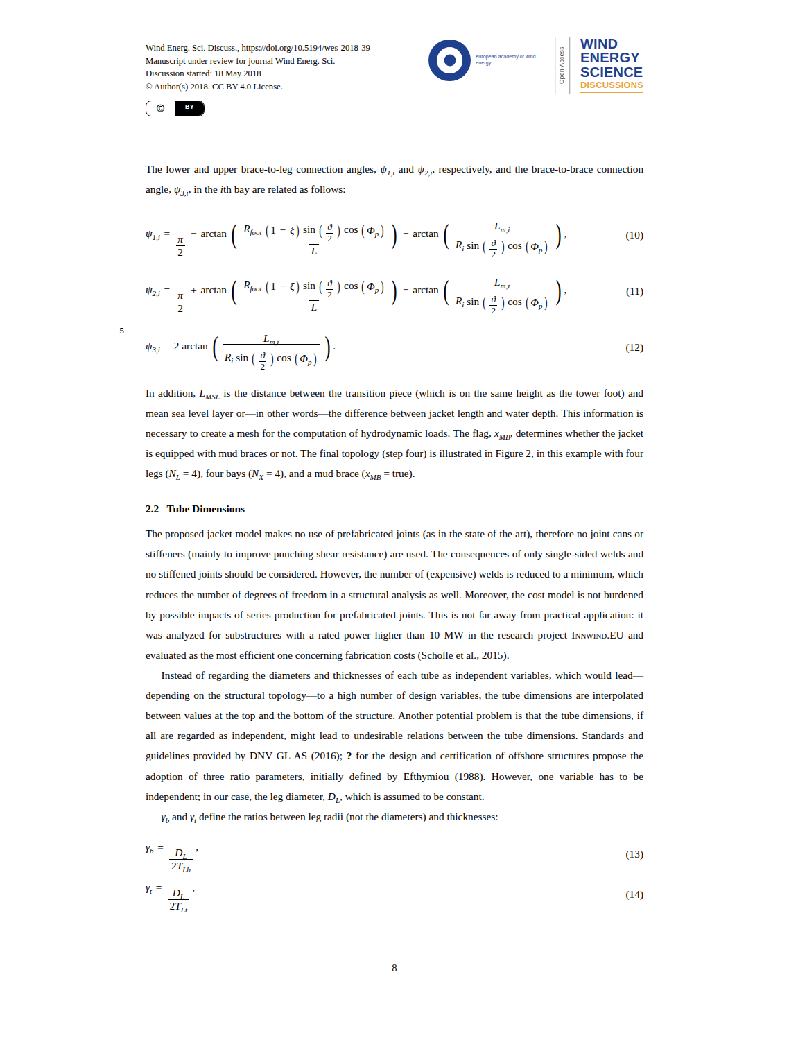Wind Energ. Sci. Discuss., https://doi.org/10.5194/wes-2018-39
Manuscript under review for journal Wind Energ. Sci.
Discussion started: 18 May 2018
© Author(s) 2018. CC BY 4.0 License.
Ⓒ
BY
european academy of wind energy
Open Access
WIND ENERGY SCIENCE DISCUSSIONS
The lower and upper brace-to-leg connection angles, ψ1,i and ψ2,i, respectively, and the brace-to-brace connection angle, ψ3,i, in the ith bay are related as follows:
ψ1,i = π 2 − arctan ( Rfoot (1 − ξ) sin (ϑ 2) cos (Φp) L ) − arctan ( Lm,i Ri sin (ϑ 2) cos (Φp) ),
(10)
ψ2,i = π 2 + arctan ( Rfoot (1 − ξ) sin (ϑ 2) cos (Φp) L ) − arctan ( Lm,i Ri sin (ϑ 2) cos (Φp) ),
(11)
5 ψ3,i = 2 arctan ( Lm,i Ri sin (ϑ 2) cos (Φp) ).
(12)
In addition, LMSL is the distance between the transition piece (which is on the same height as the tower foot) and mean sea level layer or—in other words—the difference between jacket length and water depth. This information is necessary to create a mesh for the computation of hydrodynamic loads. The flag, xMB, determines whether the jacket is equipped with mud braces or not. The final topology (step four) is illustrated in Figure 2, in this example with four legs (NL = 4), four bays (NX = 4), and a mud brace (xMB = true).
2.2 Tube Dimensions
The proposed jacket model makes no use of prefabricated joints (as in the state of the art), therefore no joint cans or stiffeners (mainly to improve punching shear resistance) are used. The consequences of only single-sided welds and no stiffened joints should be considered. However, the number of (expensive) welds is reduced to a minimum, which reduces the number of degrees of freedom in a structural analysis as well. Moreover, the cost model is not burdened by possible impacts of series production for prefabricated joints. This is not far away from practical application: it was analyzed for substructures with a rated power higher than 10 MW in the research project Innwind.EU and evaluated as the most efficient one concerning fabrication costs (Scholle et al., 2015).
Instead of regarding the diameters and thicknesses of each tube as independent variables, which would lead—depending on the structural topology—to a high number of design variables, the tube dimensions are interpolated between values at the top and the bottom of the structure. Another potential problem is that the tube dimensions, if all are regarded as independent, might lead to undesirable relations between the tube dimensions. Standards and guidelines provided by DNV GL AS (2016); ? for the design and certification of offshore structures propose the adoption of three ratio parameters, initially defined by Efthymiou (1988). However, one variable has to be independent; in our case, the leg diameter, DL, which is assumed to be constant.
γb and γt define the ratios between leg radii (not the diameters) and thicknesses:
γb = DL 2TLb ,
(13)
γt = DL 2TLt ,
(14)
8